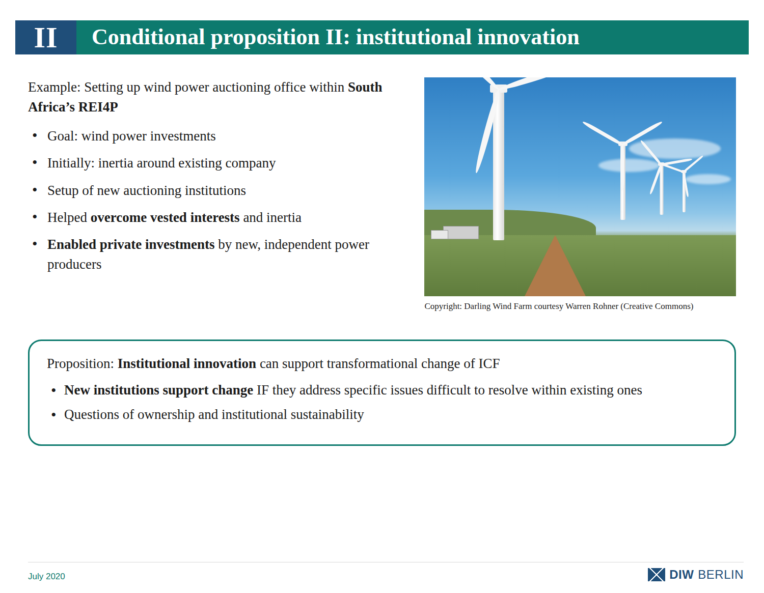II
Conditional proposition II: institutional innovation
Example: Setting up wind power auctioning office within South Africa’s REI4P
Goal: wind power investments
Initially: inertia around existing company
Setup of new auctioning institutions
Helped overcome vested interests and inertia
Enabled private investments by new, independent power producers
Copyright: Darling Wind Farm courtesy Warren Rohner (Creative Commons)
Proposition: Institutional innovation can support transformational change of ICF
New institutions support change IF they address specific issues difficult to resolve within existing ones
Questions of ownership and institutional sustainability
July 2020
DIW BERLIN